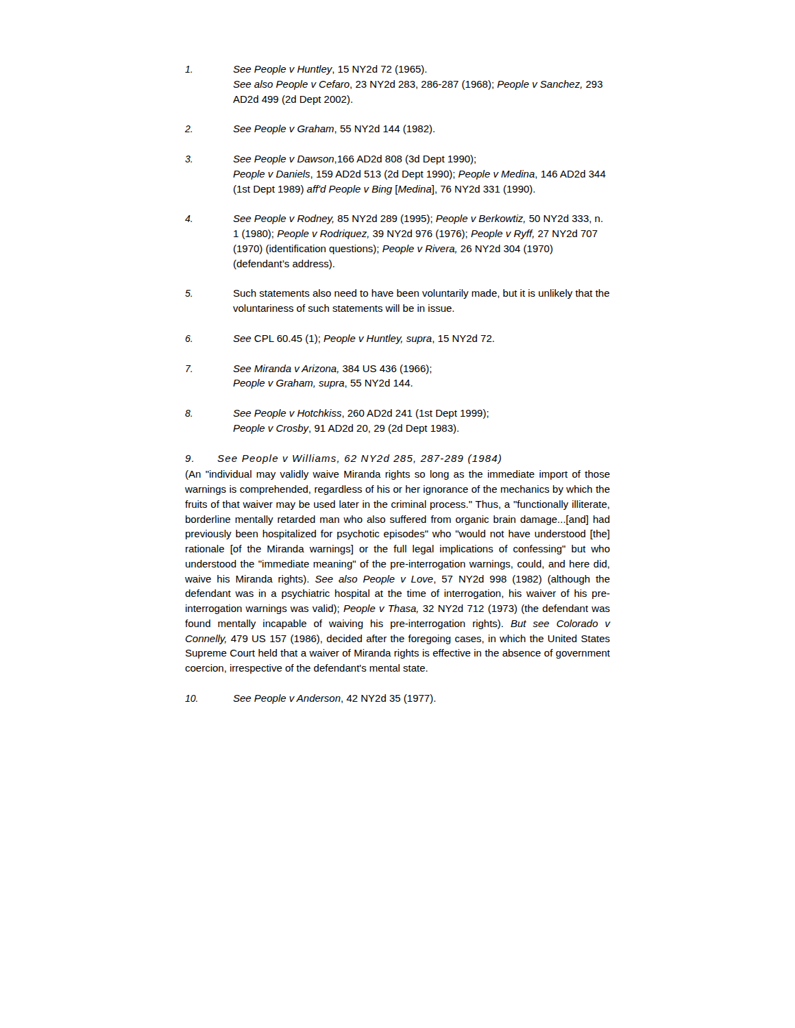1.
See People v Huntley, 15 NY2d 72 (1965).
See also People v Cefaro, 23 NY2d 283, 286-287 (1968); People v Sanchez, 293 AD2d 499 (2d Dept 2002).
2.
See People v Graham, 55 NY2d 144 (1982).
3.
See People v Dawson,166 AD2d 808 (3d Dept 1990);
People v Daniels, 159 AD2d 513 (2d Dept 1990); People v Medina, 146 AD2d 344 (1st Dept 1989) aff'd People v Bing [Medina], 76 NY2d 331 (1990).
4.
See People v Rodney, 85 NY2d 289 (1995); People v Berkowtiz, 50 NY2d 333, n. 1 (1980); People v Rodriquez, 39 NY2d 976 (1976); People v Ryff, 27 NY2d 707 (1970) (identification questions); People v Rivera, 26 NY2d 304 (1970) (defendant’s address).
5.
Such statements also need to have been voluntarily made, but it is unlikely that the voluntariness of such statements will be in issue.
6.
See CPL 60.45 (1); People v Huntley, supra, 15 NY2d 72.
7.
See Miranda v Arizona, 384 US 436 (1966);
People v Graham, supra, 55 NY2d 144.
8.
See People v Hotchkiss, 260 AD2d 241 (1st Dept 1999);
People v Crosby, 91 AD2d 20, 29 (2d Dept 1983).
9. See People v Williams, 62 NY2d 285, 287-289 (1984) (An "individual may validly waive Miranda rights so long as the immediate import of those warnings is comprehended, regardless of his or her ignorance of the mechanics by which the fruits of that waiver may be used later in the criminal process." Thus, a "functionally illiterate, borderline mentally retarded man who also suffered from organic brain damage...[and] had previously been hospitalized for psychotic episodes" who "would not have understood [the] rationale [of the Miranda warnings] or the full legal implications of confessing" but who understood the "immediate meaning" of the pre-interrogation warnings, could, and here did, waive his Miranda rights). See also People v Love, 57 NY2d 998 (1982) (although the defendant was in a psychiatric hospital at the time of interrogation, his waiver of his pre-interrogation warnings was valid); People v Thasa, 32 NY2d 712 (1973) (the defendant was found mentally incapable of waiving his pre-interrogation rights). But see Colorado v Connelly, 479 US 157 (1986), decided after the foregoing cases, in which the United States Supreme Court held that a waiver of Miranda rights is effective in the absence of government coercion, irrespective of the defendant's mental state.
10.
See People v Anderson, 42 NY2d 35 (1977).